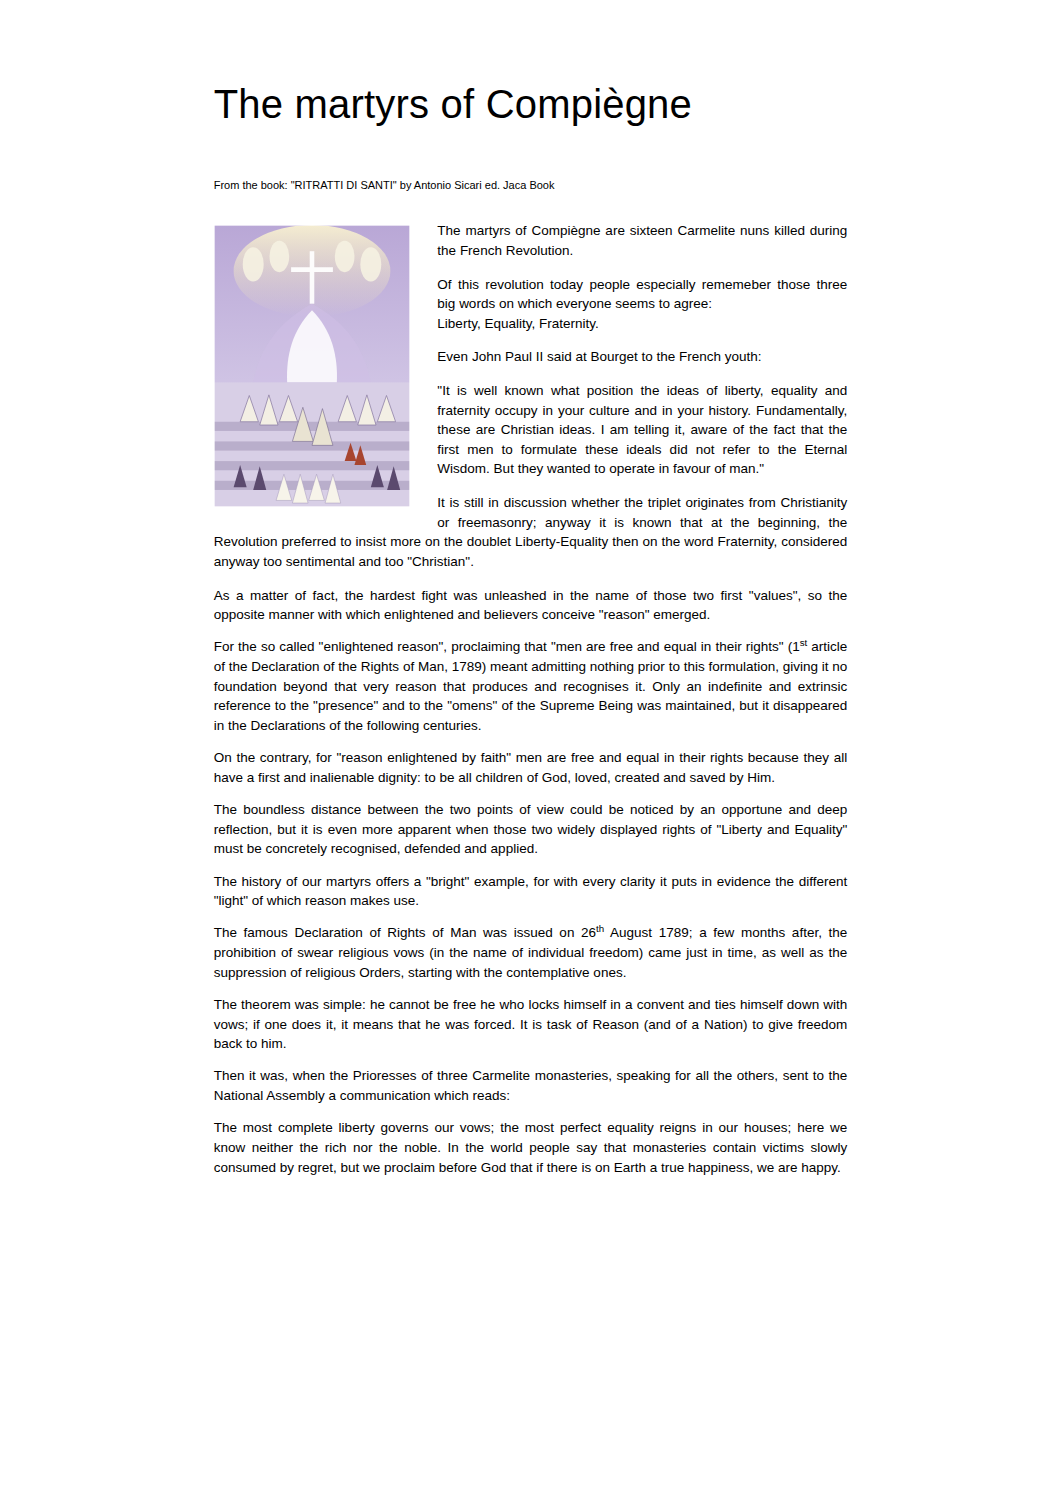The martyrs of Compiègne
From the book: "RITRATTI DI SANTI" by Antonio Sicari ed. Jaca Book
The martyrs of Compiègne are sixteen Carmelite nuns killed during the French Revolution.
Of this revolution today people especially rememeber those three big words on which everyone seems to agree:
Liberty, Equality, Fraternity.
Even John Paul II said at Bourget to the French youth:
"It is well known what position the ideas of liberty, equality and fraternity occupy in your culture and in your history. Fundamentally, these are Christian ideas. I am telling it, aware of the fact that the first men to formulate these ideals did not refer to the Eternal Wisdom. But they wanted to operate in favour of man."
It is still in discussion whether the triplet originates from Christianity or freemasonry; anyway it is known that at the beginning, the Revolution preferred to insist more on the doublet Liberty-Equality then on the word Fraternity, considered anyway too sentimental and too "Christian".
As a matter of fact, the hardest fight was unleashed in the name of those two first "values", so the opposite manner with which enlightened and believers conceive "reason" emerged.
For the so called "enlightened reason", proclaiming that "men are free and equal in their rights" (1st article of the Declaration of the Rights of Man, 1789) meant admitting nothing prior to this formulation, giving it no foundation beyond that very reason that produces and recognises it. Only an indefinite and extrinsic reference to the "presence" and to the "omens" of the Supreme Being was maintained, but it disappeared in the Declarations of the following centuries.
On the contrary, for "reason enlightened by faith" men are free and equal in their rights because they all have a first and inalienable dignity: to be all children of God, loved, created and saved by Him.
The boundless distance between the two points of view could be noticed by an opportune and deep reflection, but it is even more apparent when those two widely displayed rights of "Liberty and Equality" must be concretely recognised, defended and applied.
The history of our martyrs offers a "bright" example, for with every clarity it puts in evidence the different "light" of which reason makes use.
The famous Declaration of Rights of Man was issued on 26th August 1789; a few months after, the prohibition of swear religious vows (in the name of individual freedom) came just in time, as well as the suppression of religious Orders, starting with the contemplative ones.
The theorem was simple: he cannot be free he who locks himself in a convent and ties himself down with vows; if one does it, it means that he was forced. It is task of Reason (and of a Nation) to give freedom back to him.
Then it was, when the Prioresses of three Carmelite monasteries, speaking for all the others, sent to the National Assembly a communication which reads:
The most complete liberty governs our vows; the most perfect equality reigns in our houses; here we know neither the rich nor the noble. In the world people say that monasteries contain victims slowly consumed by regret, but we proclaim before God that if there is on Earth a true happiness, we are happy.